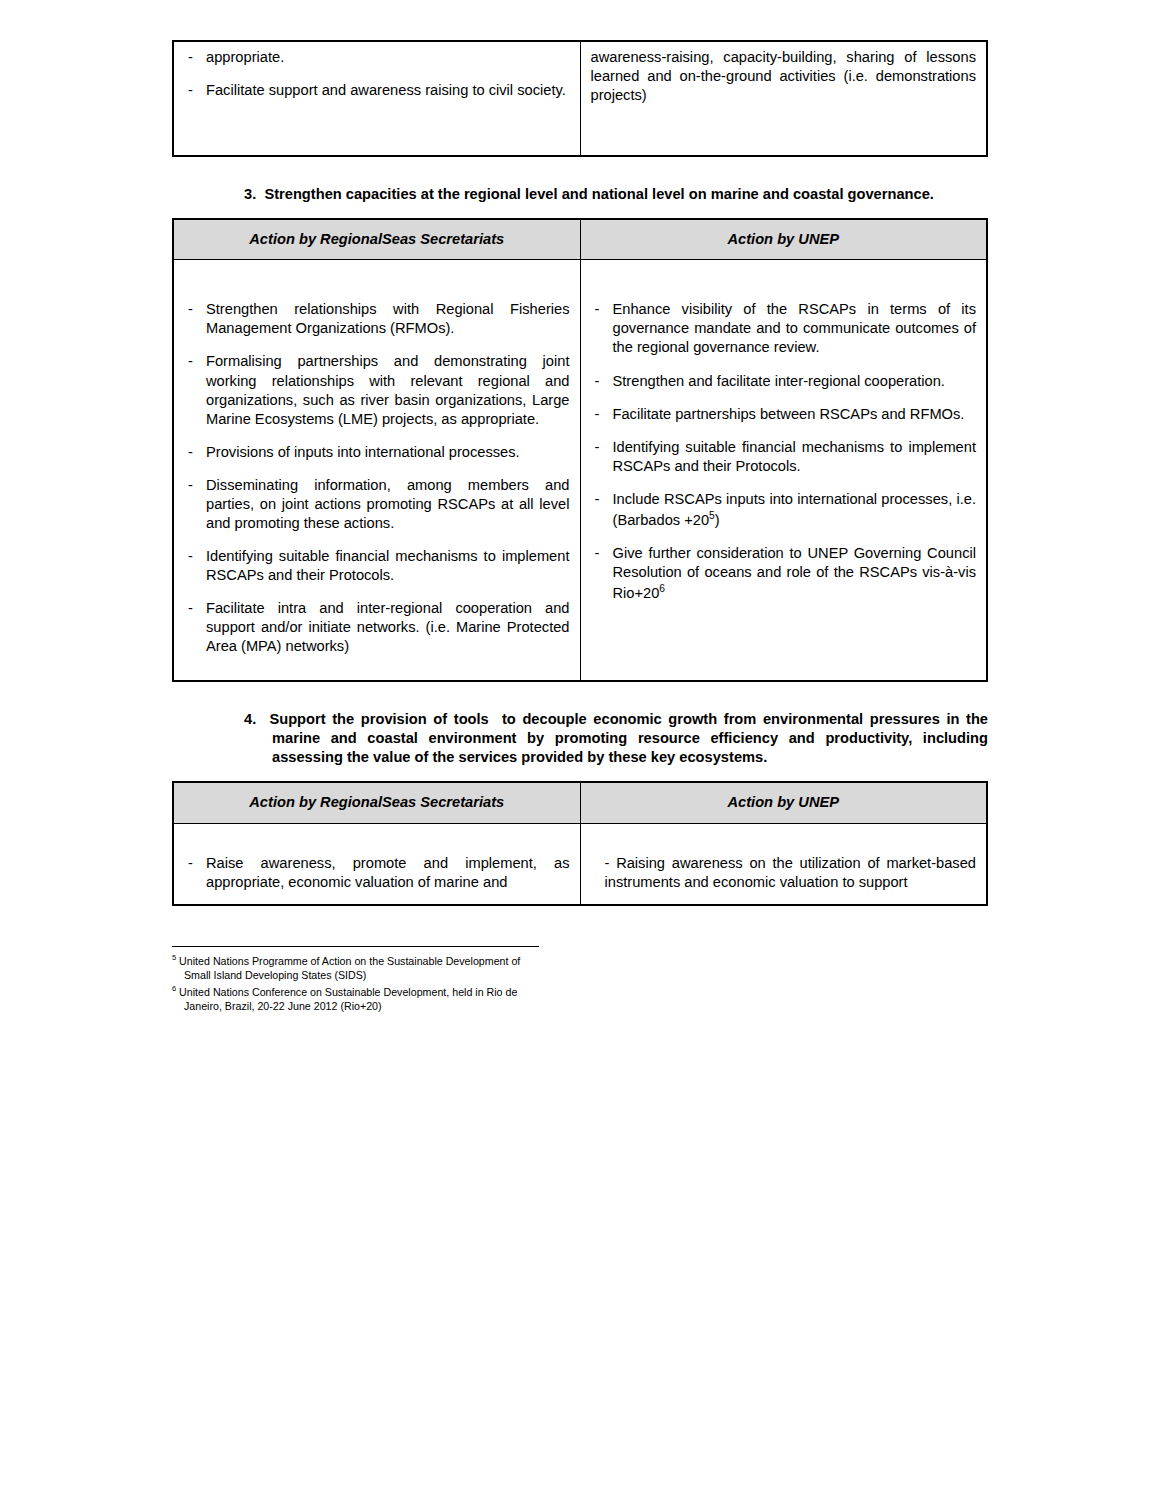| appropriate. Facilitate support and awareness raising to civil society. | awareness-raising, capacity-building, sharing of lessons learned and on-the-ground activities (i.e. demonstrations projects) |
3. Strengthen capacities at the regional level and national level on marine and coastal governance.
| Action by RegionalSeas Secretariats | Action by UNEP |
| --- | --- |
| Strengthen relationships with Regional Fisheries Management Organizations (RFMOs). Formalising partnerships and demonstrating joint working relationships with relevant regional and organizations, such as river basin organizations, Large Marine Ecosystems (LME) projects, as appropriate. Provisions of inputs into international processes. Disseminating information, among members and parties, on joint actions promoting RSCAPs at all level and promoting these actions. Identifying suitable financial mechanisms to implement RSCAPs and their Protocols. Facilitate intra and inter-regional cooperation and support and/or initiate networks. (i.e. Marine Protected Area (MPA) networks) | Enhance visibility of the RSCAPs in terms of its governance mandate and to communicate outcomes of the regional governance review. Strengthen and facilitate inter-regional cooperation. Facilitate partnerships between RSCAPs and RFMOs. Identifying suitable financial mechanisms to implement RSCAPs and their Protocols. Include RSCAPs inputs into international processes, i.e. (Barbados +20 5 ) Give further consideration to UNEP Governing Council Resolution of oceans and role of the RSCAPs vis-à-vis Rio+20 6 |
4. Support the provision of tools to decouple economic growth from environmental pressures in the marine and coastal environment by promoting resource efficiency and productivity, including assessing the value of the services provided by these key ecosystems.
| Action by RegionalSeas Secretariats | Action by UNEP |
| --- | --- |
| Raise awareness, promote and implement, as appropriate, economic valuation of marine and | - Raising awareness on the utilization of market-based instruments and economic valuation to support |
5 United Nations Programme of Action on the Sustainable Development of Small Island Developing States (SIDS)
6 United Nations Conference on Sustainable Development, held in Rio de Janeiro, Brazil, 20-22 June 2012 (Rio+20)